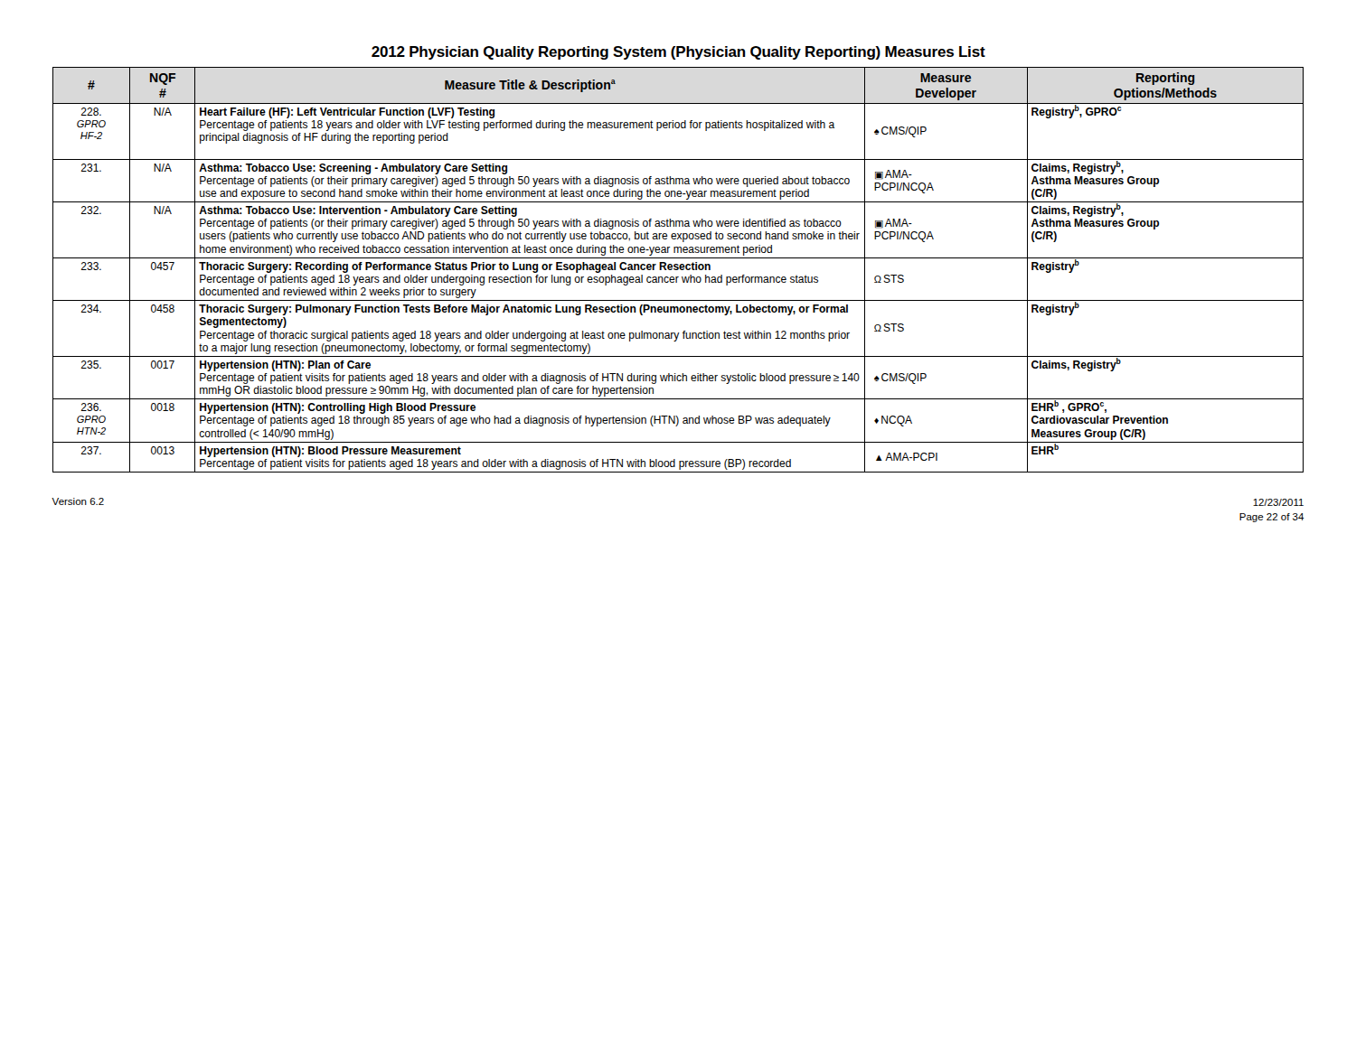2012 Physician Quality Reporting System (Physician Quality Reporting) Measures List
| # | NQF # | Measure Title & Description a | Measure Developer | Reporting Options/Methods |
| --- | --- | --- | --- | --- |
| 228. GPRO HF-2 | N/A | Heart Failure (HF): Left Ventricular Function (LVF) Testing Percentage of patients 18 years and older with LVF testing performed during the measurement period for patients hospitalized with a principal diagnosis of HF during the reporting period | ♠ CMS/QIP | Registry b , GPRO c |
| 231. | N/A | Asthma: Tobacco Use: Screening - Ambulatory Care Setting Percentage of patients (or their primary caregiver) aged 5 through 50 years with a diagnosis of asthma who were queried about tobacco use and exposure to second hand smoke within their home environment at least once during the one-year measurement period | ▣ AMA- PCPI/NCQA | Claims, Registry b , Asthma Measures Group (C/R) |
| 232. | N/A | Asthma: Tobacco Use: Intervention - Ambulatory Care Setting Percentage of patients (or their primary caregiver) aged 5 through 50 years with a diagnosis of asthma who were identified as tobacco users (patients who currently use tobacco AND patients who do not currently use tobacco, but are exposed to second hand smoke in their home environment) who received tobacco cessation intervention at least once during the one-year measurement period | ▣ AMA- PCPI/NCQA | Claims, Registry b , Asthma Measures Group (C/R) |
| 233. | 0457 | Thoracic Surgery: Recording of Performance Status Prior to Lung or Esophageal Cancer Resection Percentage of patients aged 18 years and older undergoing resection for lung or esophageal cancer who had performance status documented and reviewed within 2 weeks prior to surgery | Ω STS | Registry b |
| 234. | 0458 | Thoracic Surgery: Pulmonary Function Tests Before Major Anatomic Lung Resection (Pneumonectomy, Lobectomy, or Formal Segmentectomy) Percentage of thoracic surgical patients aged 18 years and older undergoing at least one pulmonary function test within 12 months prior to a major lung resection (pneumonectomy, lobectomy, or formal segmentectomy) | Ω STS | Registry b |
| 235. | 0017 | Hypertension (HTN): Plan of Care Percentage of patient visits for patients aged 18 years and older with a diagnosis of HTN during which either systolic blood pressure ≥ 140 mmHg OR diastolic blood pressure ≥ 90mm Hg, with documented plan of care for hypertension | ♠ CMS/QIP | Claims, Registry b |
| 236. GPRO HTN-2 | 0018 | Hypertension (HTN): Controlling High Blood Pressure Percentage of patients aged 18 through 85 years of age who had a diagnosis of hypertension (HTN) and whose BP was adequately controlled (< 140/90 mmHg) | ♦ NCQA | EHR b , GPRO c , Cardiovascular Prevention Measures Group (C/R) |
| 237. | 0013 | Hypertension (HTN): Blood Pressure Measurement Percentage of patient visits for patients aged 18 years and older with a diagnosis of HTN with blood pressure (BP) recorded | ▲ AMA-PCPI | EHR b |
Version 6.2
12/23/2011
Page 22 of 34